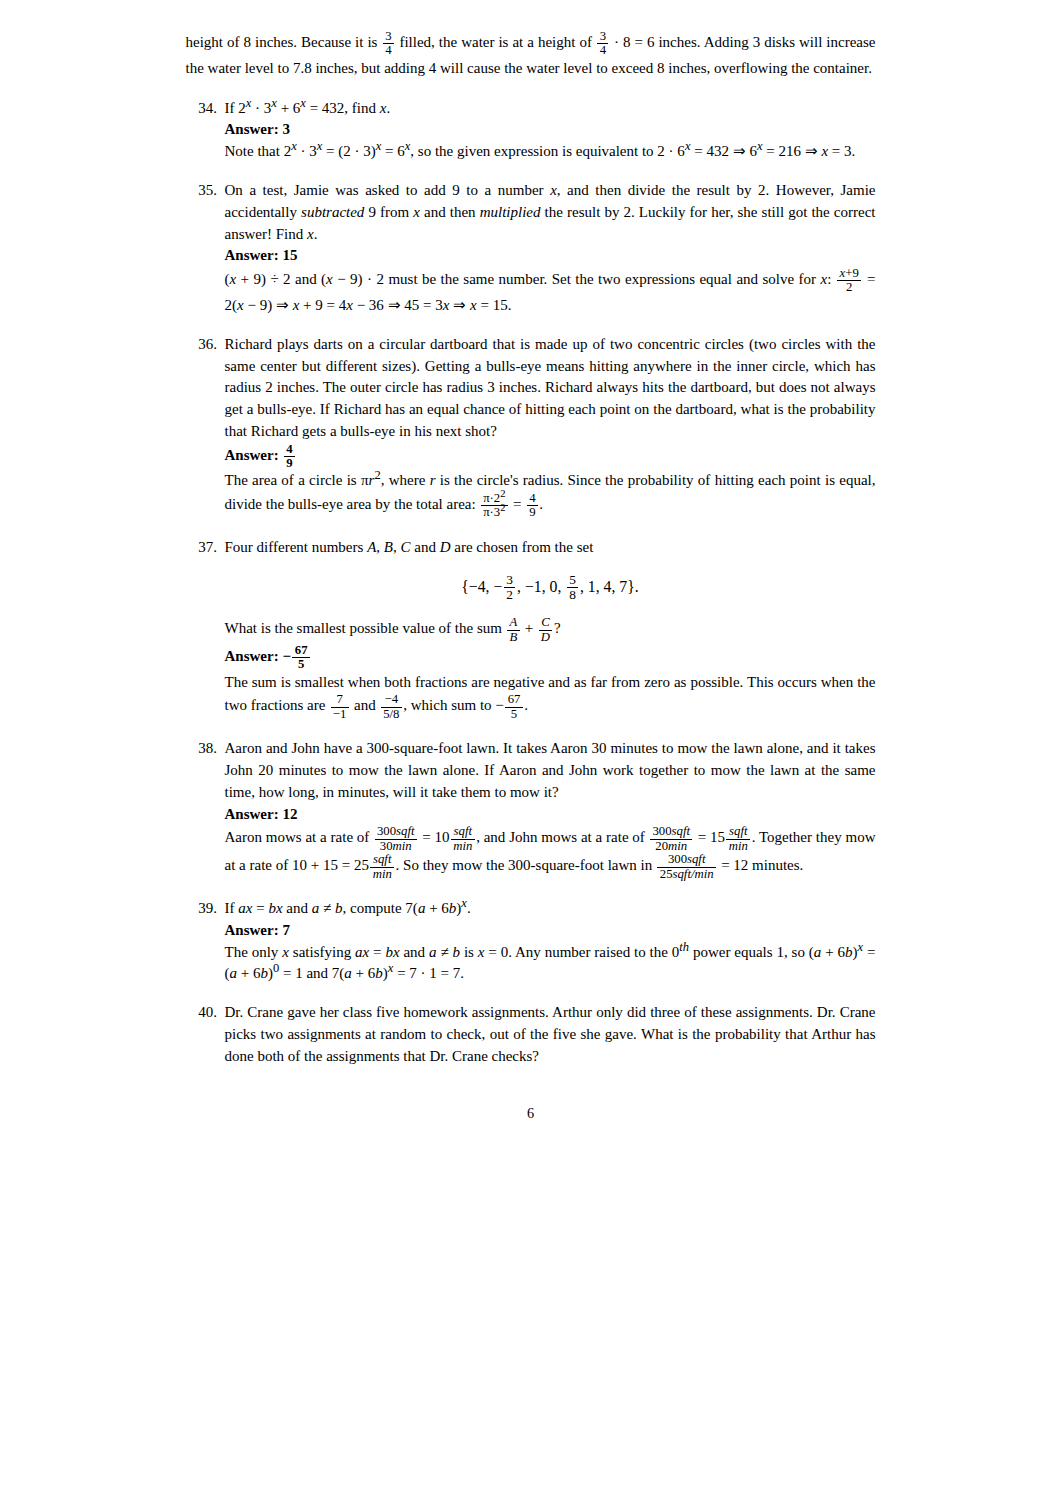height of 8 inches. Because it is 34 filled, the water is at a height of 34 · 8 = 6 inches. Adding 3 disks will increase the water level to 7.8 inches, but adding 4 will cause the water level to exceed 8 inches, overflowing the container.
34. If 2x · 3x + 6x = 432, find x.
Answer: 3
Note that 2x · 3x = (2 · 3)x = 6x, so the given expression is equivalent to 2 · 6x = 432 ⇒ 6x = 216 ⇒ x = 3.
35. On a test, Jamie was asked to add 9 to a number x, and then divide the result by 2. However, Jamie accidentally subtracted 9 from x and then multiplied the result by 2. Luckily for her, she still got the correct answer! Find x.
Answer: 15
(x + 9) ÷ 2 and (x − 9) · 2 must be the same number. Set the two expressions equal and solve for x: x+92 = 2(x − 9) ⇒ x + 9 = 4x − 36 ⇒ 45 = 3x ⇒ x = 15.
36. Richard plays darts on a circular dartboard that is made up of two concentric circles (two circles with the same center but different sizes). Getting a bulls-eye means hitting anywhere in the inner circle, which has radius 2 inches. The outer circle has radius 3 inches. Richard always hits the dartboard, but does not always get a bulls-eye. If Richard has an equal chance of hitting each point on the dartboard, what is the probability that Richard gets a bulls-eye in his next shot?
Answer: 49
The area of a circle is πr2, where r is the circle's radius. Since the probability of hitting each point is equal, divide the bulls-eye area by the total area: π·22 π·32 = 49.
37. Four different numbers A, B, C and D are chosen from the set
{−4, −32, −1, 0, 58, 1, 4, 7}.
What is the smallest possible value of the sum AB + CD?
Answer: −675
The sum is smallest when both fractions are negative and as far from zero as possible. This occurs when the two fractions are 7−1 and −45/8, which sum to −675.
38. Aaron and John have a 300-square-foot lawn. It takes Aaron 30 minutes to mow the lawn alone, and it takes John 20 minutes to mow the lawn alone. If Aaron and John work together to mow the lawn at the same time, how long, in minutes, will it take them to mow it?
Answer: 12
Aaron mows at a rate of 300sqft 30min = 10sqft min, and John mows at a rate of 300sqft 20min = 15sqft min. Together they mow at a rate of 10 + 15 = 25sqft min. So they mow the 300-square-foot lawn in 300sqft 25sqft/min = 12 minutes.
39. If ax = bx and a ≠ b, compute 7(a + 6b)x.
Answer: 7
The only x satisfying ax = bx and a ≠ b is x = 0. Any number raised to the 0th power equals 1, so (a + 6b)x = (a + 6b)0 = 1 and 7(a + 6b)x = 7 · 1 = 7.
40. Dr. Crane gave her class five homework assignments. Arthur only did three of these assignments. Dr. Crane picks two assignments at random to check, out of the five she gave. What is the probability that Arthur has done both of the assignments that Dr. Crane checks?
6